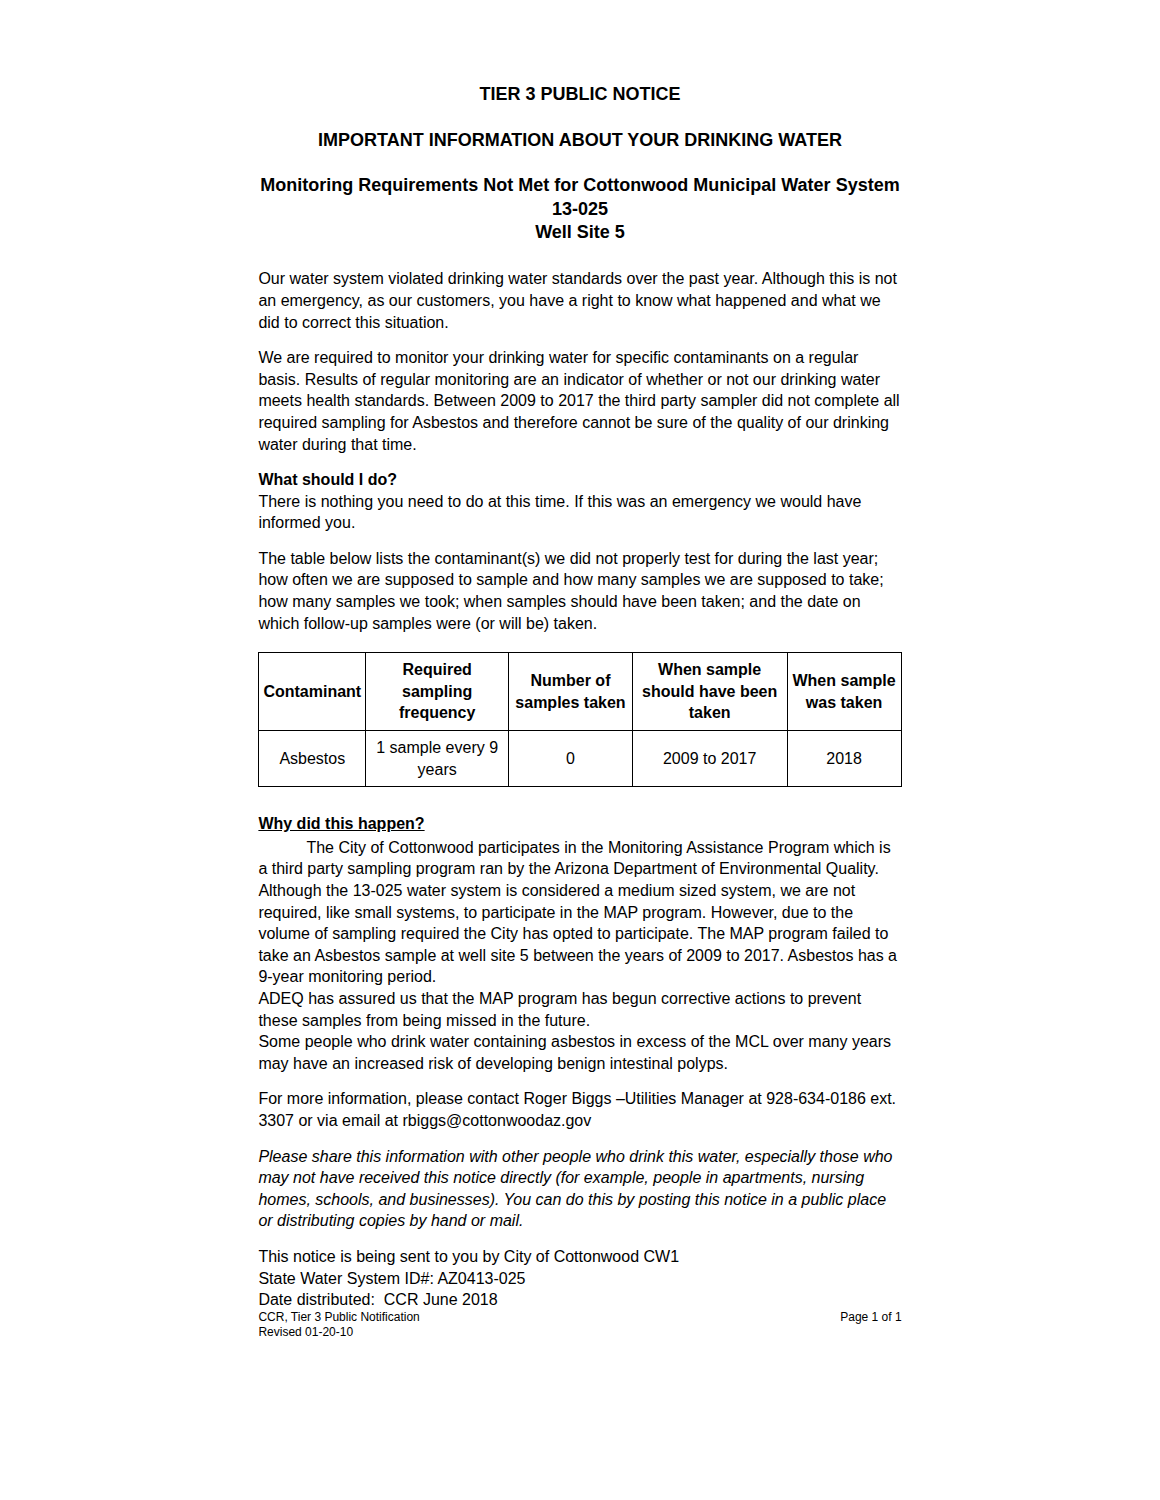TIER 3 PUBLIC NOTICE
IMPORTANT INFORMATION ABOUT YOUR DRINKING WATER
Monitoring Requirements Not Met for Cottonwood Municipal Water System 13-025
Well Site 5
Our water system violated drinking water standards over the past year. Although this is not an emergency, as our customers, you have a right to know what happened and what we did to correct this situation.
We are required to monitor your drinking water for specific contaminants on a regular basis. Results of regular monitoring are an indicator of whether or not our drinking water meets health standards. Between 2009 to 2017 the third party sampler did not complete all required sampling for Asbestos and therefore cannot be sure of the quality of our drinking water during that time.
What should I do?
There is nothing you need to do at this time. If this was an emergency we would have informed you.
The table below lists the contaminant(s) we did not properly test for during the last year; how often we are supposed to sample and how many samples we are supposed to take; how many samples we took; when samples should have been taken; and the date on which follow-up samples were (or will be) taken.
| Contaminant | Required sampling frequency | Number of samples taken | When sample should have been taken | When sample was taken |
| --- | --- | --- | --- | --- |
| Asbestos | 1 sample every 9 years | 0 | 2009 to 2017 | 2018 |
Why did this happen?
The City of Cottonwood participates in the Monitoring Assistance Program which is a third party sampling program ran by the Arizona Department of Environmental Quality. Although the 13-025 water system is considered a medium sized system, we are not required, like small systems, to participate in the MAP program. However, due to the volume of sampling required the City has opted to participate. The MAP program failed to take an Asbestos sample at well site 5 between the years of 2009 to 2017. Asbestos has a 9-year monitoring period.
ADEQ has assured us that the MAP program has begun corrective actions to prevent these samples from being missed in the future.
Some people who drink water containing asbestos in excess of the MCL over many years may have an increased risk of developing benign intestinal polyps.
For more information, please contact Roger Biggs –Utilities Manager at 928-634-0186 ext. 3307 or via email at rbiggs@cottonwoodaz.gov
Please share this information with other people who drink this water, especially those who may not have received this notice directly (for example, people in apartments, nursing homes, schools, and businesses). You can do this by posting this notice in a public place or distributing copies by hand or mail.
This notice is being sent to you by City of Cottonwood CW1
State Water System ID#: AZ0413-025
Date distributed: CCR June 2018
CCR, Tier 3 Public Notification
Revised 01-20-10
Page 1 of 1